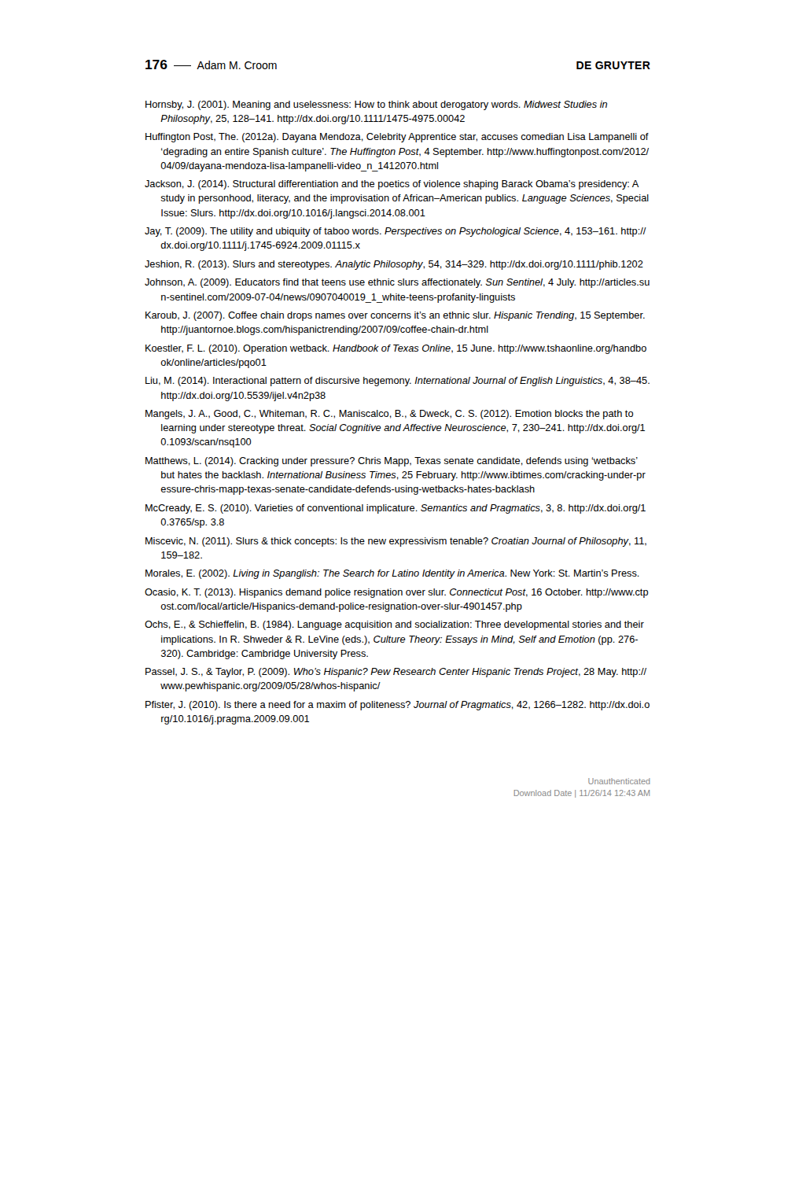176 Adam M. Croom
DE GRUYTER
Hornsby, J. (2001). Meaning and uselessness: How to think about derogatory words. Midwest Studies in Philosophy, 25, 128–141. http://dx.doi.org/10.1111/1475-4975.00042
Huffington Post, The. (2012a). Dayana Mendoza, Celebrity Apprentice star, accuses comedian Lisa Lampanelli of ‘degrading an entire Spanish culture’. The Huffington Post, 4 September. http://www.huffingtonpost.com/2012/04/09/dayana-mendoza-lisa-lampanelli-video_n_1412070.html
Jackson, J. (2014). Structural differentiation and the poetics of violence shaping Barack Obama’s presidency: A study in personhood, literacy, and the improvisation of African–American publics. Language Sciences, Special Issue: Slurs. http://dx.doi.org/10.1016/j.langsci.2014.08.001
Jay, T. (2009). The utility and ubiquity of taboo words. Perspectives on Psychological Science, 4, 153–161. http://dx.doi.org/10.1111/j.1745-6924.2009.01115.x
Jeshion, R. (2013). Slurs and stereotypes. Analytic Philosophy, 54, 314–329. http://dx.doi.org/10.1111/phib.1202
Johnson, A. (2009). Educators find that teens use ethnic slurs affectionately. Sun Sentinel, 4 July. http://articles.sun-sentinel.com/2009-07-04/news/0907040019_1_white-teens-profanity-linguists
Karoub, J. (2007). Coffee chain drops names over concerns it’s an ethnic slur. Hispanic Trending, 15 September. http://juantornoe.blogs.com/hispanictrending/2007/09/coffee-chain-dr.html
Koestler, F. L. (2010). Operation wetback. Handbook of Texas Online, 15 June. http://www.tshaonline.org/handbook/online/articles/pqo01
Liu, M. (2014). Interactional pattern of discursive hegemony. International Journal of English Linguistics, 4, 38–45. http://dx.doi.org/10.5539/ijel.v4n2p38
Mangels, J. A., Good, C., Whiteman, R. C., Maniscalco, B., & Dweck, C. S. (2012). Emotion blocks the path to learning under stereotype threat. Social Cognitive and Affective Neuroscience, 7, 230–241. http://dx.doi.org/10.1093/scan/nsq100
Matthews, L. (2014). Cracking under pressure? Chris Mapp, Texas senate candidate, defends using ‘wetbacks’ but hates the backlash. International Business Times, 25 February. http://www.ibtimes.com/cracking-under-pressure-chris-mapp-texas-senate-candidate-defends-using-wetbacks-hates-backlash
McCready, E. S. (2010). Varieties of conventional implicature. Semantics and Pragmatics, 3, 8. http://dx.doi.org/10.3765/sp. 3.8
Miscevic, N. (2011). Slurs & thick concepts: Is the new expressivism tenable? Croatian Journal of Philosophy, 11, 159–182.
Morales, E. (2002). Living in Spanglish: The Search for Latino Identity in America. New York: St. Martin’s Press.
Ocasio, K. T. (2013). Hispanics demand police resignation over slur. Connecticut Post, 16 October. http://www.ctpost.com/local/article/Hispanics-demand-police-resignation-over-slur-4901457.php
Ochs, E., & Schieffelin, B. (1984). Language acquisition and socialization: Three developmental stories and their implications. In R. Shweder & R. LeVine (eds.), Culture Theory: Essays in Mind, Self and Emotion (pp. 276-320). Cambridge: Cambridge University Press.
Passel, J. S., & Taylor, P. (2009). Who’s Hispanic? Pew Research Center Hispanic Trends Project, 28 May. http://www.pewhispanic.org/2009/05/28/whos-hispanic/
Pfister, J. (2010). Is there a need for a maxim of politeness? Journal of Pragmatics, 42, 1266–1282. http://dx.doi.org/10.1016/j.pragma.2009.09.001
Unauthenticated
Download Date | 11/26/14 12:43 AM